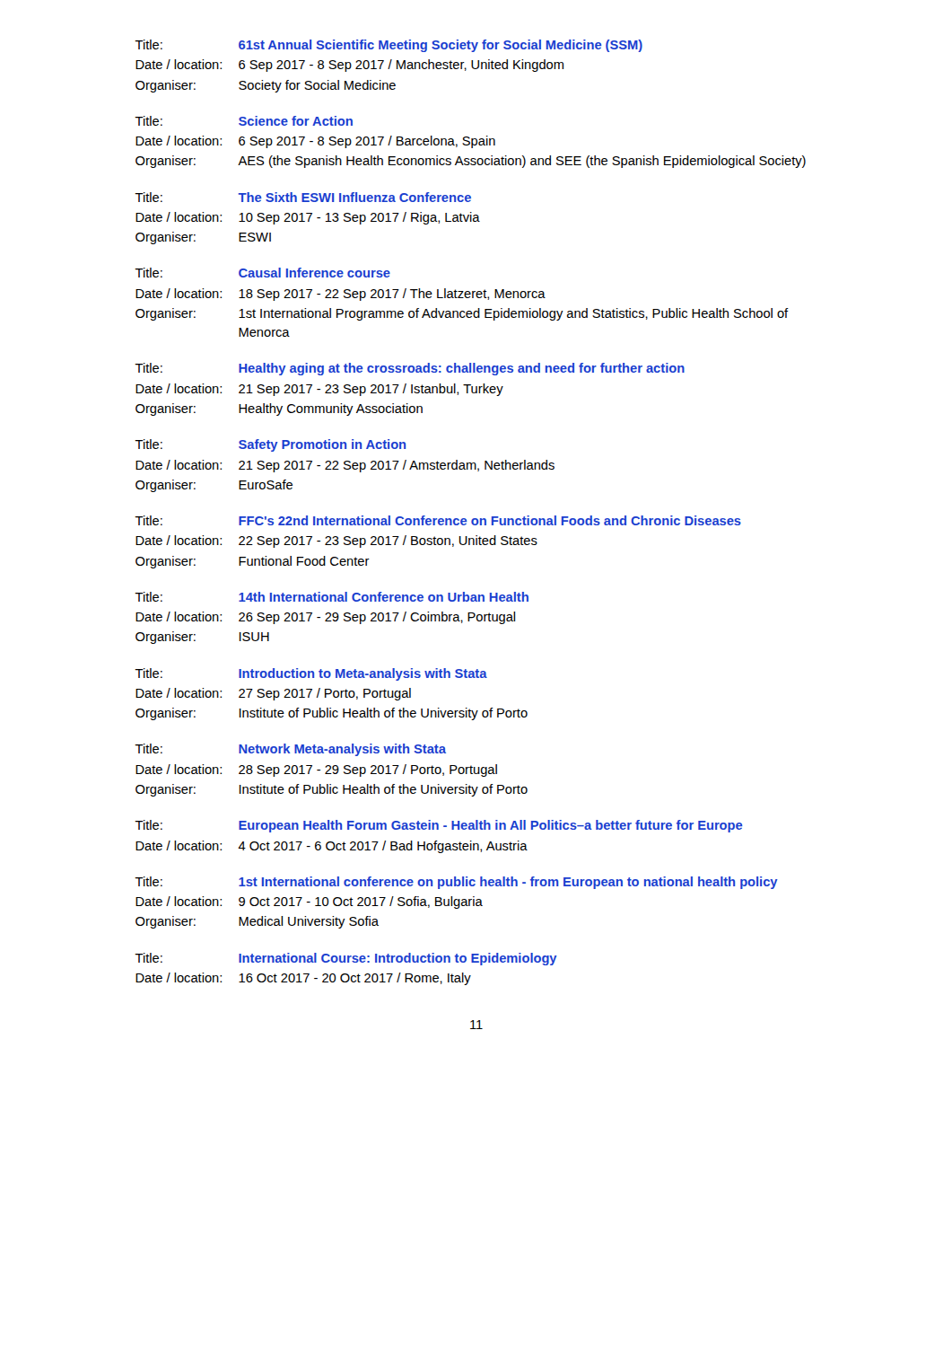| Title: | 61st Annual Scientific Meeting Society for Social Medicine (SSM) |
| Date / location: | 6 Sep 2017 - 8 Sep 2017 / Manchester, United Kingdom |
| Organiser: | Society for Social Medicine |
| Title: | Science for Action |
| Date / location: | 6 Sep 2017 - 8 Sep 2017 / Barcelona, Spain |
| Organiser: | AES (the Spanish Health Economics Association) and SEE (the Spanish Epidemiological Society) |
| Title: | The Sixth ESWI Influenza Conference |
| Date / location: | 10 Sep 2017 - 13 Sep 2017 / Riga, Latvia |
| Organiser: | ESWI |
| Title: | Causal Inference course |
| Date / location: | 18 Sep 2017 - 22 Sep 2017 / The Llatzeret, Menorca |
| Organiser: | 1st International Programme of Advanced Epidemiology and Statistics, Public Health School of Menorca |
| Title: | Healthy aging at the crossroads: challenges and need for further action |
| Date / location: | 21 Sep 2017 - 23 Sep 2017 / Istanbul, Turkey |
| Organiser: | Healthy Community Association |
| Title: | Safety Promotion in Action |
| Date / location: | 21 Sep 2017 - 22 Sep 2017 / Amsterdam, Netherlands |
| Organiser: | EuroSafe |
| Title: | FFC's 22nd International Conference on Functional Foods and Chronic Diseases |
| Date / location: | 22 Sep 2017 - 23 Sep 2017 / Boston, United States |
| Organiser: | Funtional Food Center |
| Title: | 14th International Conference on Urban Health |
| Date / location: | 26 Sep 2017 - 29 Sep 2017 / Coimbra, Portugal |
| Organiser: | ISUH |
| Title: | Introduction to Meta-analysis with Stata |
| Date / location: | 27 Sep 2017 / Porto, Portugal |
| Organiser: | Institute of Public Health of the University of Porto |
| Title: | Network Meta-analysis with Stata |
| Date / location: | 28 Sep 2017 - 29 Sep 2017 / Porto, Portugal |
| Organiser: | Institute of Public Health of the University of Porto |
| Title: | European Health Forum Gastein - Health in All Politics–a better future for Europe |
| Date / location: | 4 Oct 2017 - 6 Oct 2017 / Bad Hofgastein, Austria |
| Title: | 1st International conference on public health - from European to national health policy |
| Date / location: | 9 Oct 2017 - 10 Oct 2017 / Sofia, Bulgaria |
| Organiser: | Medical University Sofia |
| Title: | International Course: Introduction to Epidemiology |
| Date / location: | 16 Oct 2017 - 20 Oct 2017 / Rome, Italy |
11